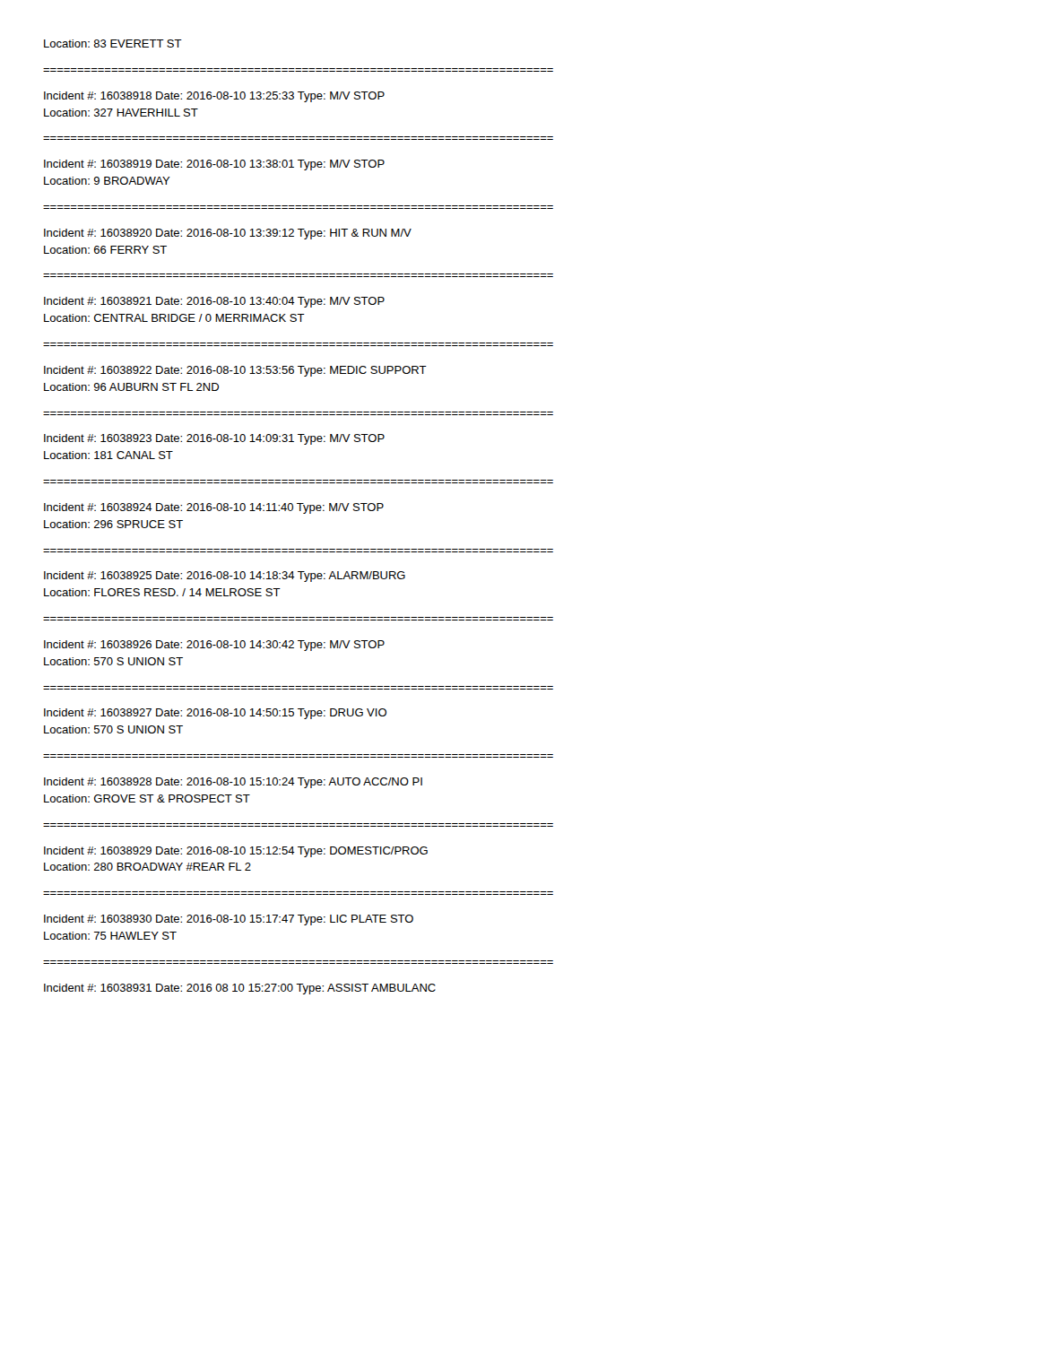Location: 83 EVERETT ST
===========================================================================
Incident #: 16038918 Date: 2016-08-10 13:25:33 Type: M/V STOP
Location: 327 HAVERHILL ST
===========================================================================
Incident #: 16038919 Date: 2016-08-10 13:38:01 Type: M/V STOP
Location: 9 BROADWAY
===========================================================================
Incident #: 16038920 Date: 2016-08-10 13:39:12 Type: HIT & RUN M/V
Location: 66 FERRY ST
===========================================================================
Incident #: 16038921 Date: 2016-08-10 13:40:04 Type: M/V STOP
Location: CENTRAL BRIDGE / 0 MERRIMACK ST
===========================================================================
Incident #: 16038922 Date: 2016-08-10 13:53:56 Type: MEDIC SUPPORT
Location: 96 AUBURN ST FL 2ND
===========================================================================
Incident #: 16038923 Date: 2016-08-10 14:09:31 Type: M/V STOP
Location: 181 CANAL ST
===========================================================================
Incident #: 16038924 Date: 2016-08-10 14:11:40 Type: M/V STOP
Location: 296 SPRUCE ST
===========================================================================
Incident #: 16038925 Date: 2016-08-10 14:18:34 Type: ALARM/BURG
Location: FLORES RESD. / 14 MELROSE ST
===========================================================================
Incident #: 16038926 Date: 2016-08-10 14:30:42 Type: M/V STOP
Location: 570 S UNION ST
===========================================================================
Incident #: 16038927 Date: 2016-08-10 14:50:15 Type: DRUG VIO
Location: 570 S UNION ST
===========================================================================
Incident #: 16038928 Date: 2016-08-10 15:10:24 Type: AUTO ACC/NO PI
Location: GROVE ST & PROSPECT ST
===========================================================================
Incident #: 16038929 Date: 2016-08-10 15:12:54 Type: DOMESTIC/PROG
Location: 280 BROADWAY #REAR FL 2
===========================================================================
Incident #: 16038930 Date: 2016-08-10 15:17:47 Type: LIC PLATE STO
Location: 75 HAWLEY ST
===========================================================================
Incident #: 16038931 Date: 2016 08 10 15:27:00 Type: ASSIST AMBULANC